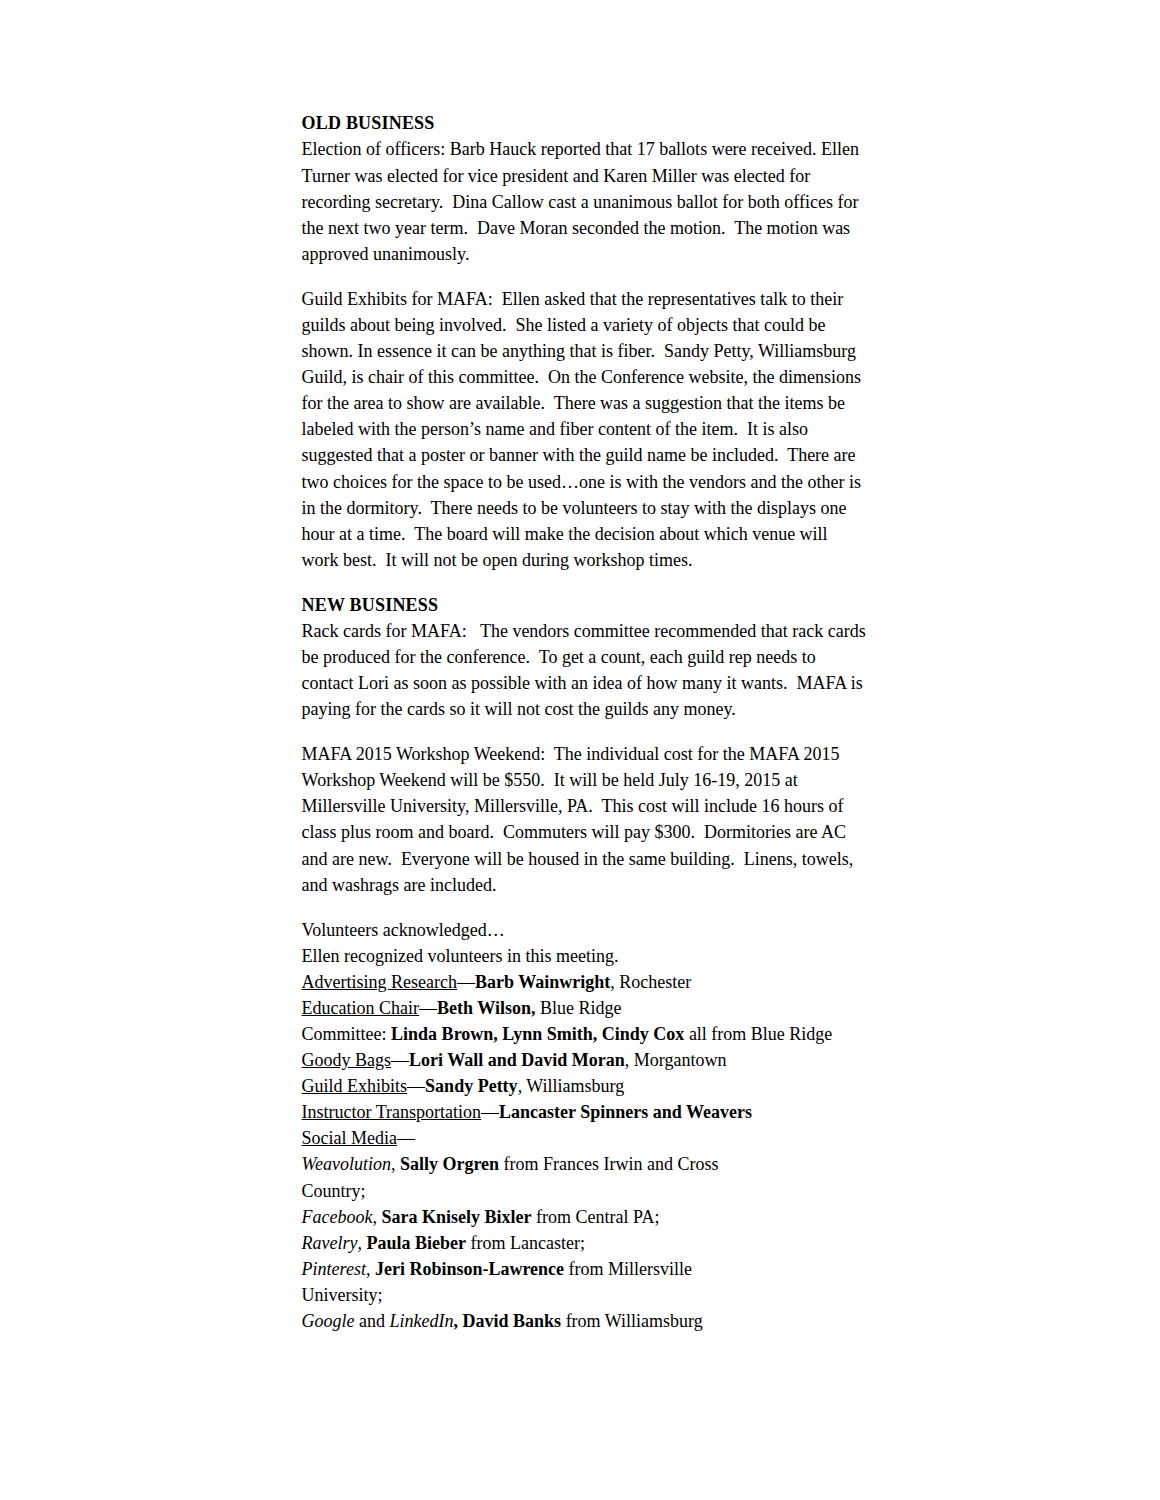OLD BUSINESS
Election of officers: Barb Hauck reported that 17 ballots were received. Ellen Turner was elected for vice president and Karen Miller was elected for recording secretary. Dina Callow cast a unanimous ballot for both offices for the next two year term. Dave Moran seconded the motion. The motion was approved unanimously.
Guild Exhibits for MAFA: Ellen asked that the representatives talk to their guilds about being involved. She listed a variety of objects that could be shown. In essence it can be anything that is fiber. Sandy Petty, Williamsburg Guild, is chair of this committee. On the Conference website, the dimensions for the area to show are available. There was a suggestion that the items be labeled with the person’s name and fiber content of the item. It is also suggested that a poster or banner with the guild name be included. There are two choices for the space to be used…one is with the vendors and the other is in the dormitory. There needs to be volunteers to stay with the displays one hour at a time. The board will make the decision about which venue will work best. It will not be open during workshop times.
NEW BUSINESS
Rack cards for MAFA: The vendors committee recommended that rack cards be produced for the conference. To get a count, each guild rep needs to contact Lori as soon as possible with an idea of how many it wants. MAFA is paying for the cards so it will not cost the guilds any money.
MAFA 2015 Workshop Weekend: The individual cost for the MAFA 2015 Workshop Weekend will be $550. It will be held July 16-19, 2015 at Millersville University, Millersville, PA. This cost will include 16 hours of class plus room and board. Commuters will pay $300. Dormitories are AC and are new. Everyone will be housed in the same building. Linens, towels, and washrags are included.
Volunteers acknowledged…
Ellen recognized volunteers in this meeting.
Advertising Research—Barb Wainwright, Rochester
Education Chair—Beth Wilson, Blue Ridge
Committee: Linda Brown, Lynn Smith, Cindy Cox all from Blue Ridge
Goody Bags—Lori Wall and David Moran, Morgantown
Guild Exhibits—Sandy Petty, Williamsburg
Instructor Transportation—Lancaster Spinners and Weavers
Social Media—
Weavolution, Sally Orgren from Frances Irwin and Cross
Country;
Facebook, Sara Knisely Bixler from Central PA;
Ravelry, Paula Bieber from Lancaster;
Pinterest, Jeri Robinson-Lawrence from Millersville
University;
Google and LinkedIn, David Banks from Williamsburg